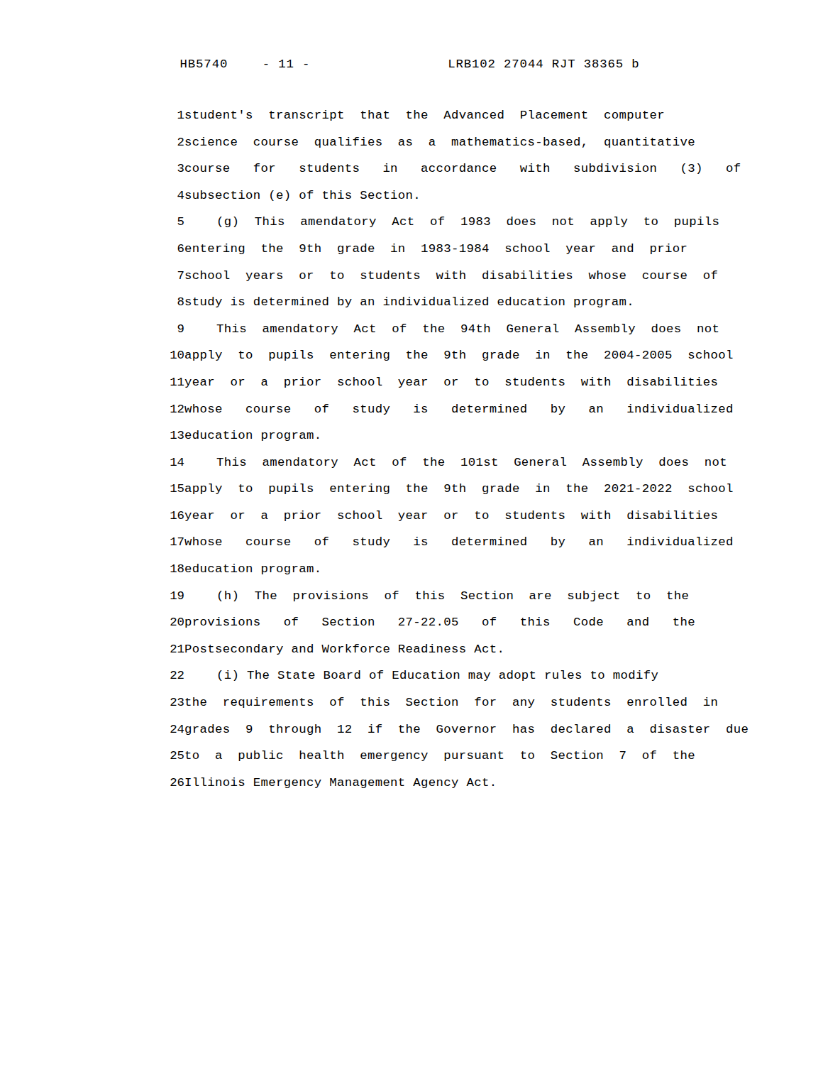HB5740 - 11 - LRB102 27044 RJT 38365 b
| 1 | student's transcript that the Advanced Placement computer |
| 2 | science course qualifies as a mathematics-based, quantitative |
| 3 | course for students in accordance with subdivision (3) of |
| 4 | subsection (e) of this Section. |
| 5 | (g) This amendatory Act of 1983 does not apply to pupils |
| 6 | entering the 9th grade in 1983-1984 school year and prior |
| 7 | school years or to students with disabilities whose course of |
| 8 | study is determined by an individualized education program. |
| 9 | This amendatory Act of the 94th General Assembly does not |
| 10 | apply to pupils entering the 9th grade in the 2004-2005 school |
| 11 | year or a prior school year or to students with disabilities |
| 12 | whose course of study is determined by an individualized |
| 13 | education program. |
| 14 | This amendatory Act of the 101st General Assembly does not |
| 15 | apply to pupils entering the 9th grade in the 2021-2022 school |
| 16 | year or a prior school year or to students with disabilities |
| 17 | whose course of study is determined by an individualized |
| 18 | education program. |
| 19 | (h) The provisions of this Section are subject to the |
| 20 | provisions of Section 27-22.05 of this Code and the |
| 21 | Postsecondary and Workforce Readiness Act. |
| 22 | (i) The State Board of Education may adopt rules to modify |
| 23 | the requirements of this Section for any students enrolled in |
| 24 | grades 9 through 12 if the Governor has declared a disaster due |
| 25 | to a public health emergency pursuant to Section 7 of the |
| 26 | Illinois Emergency Management Agency Act. |